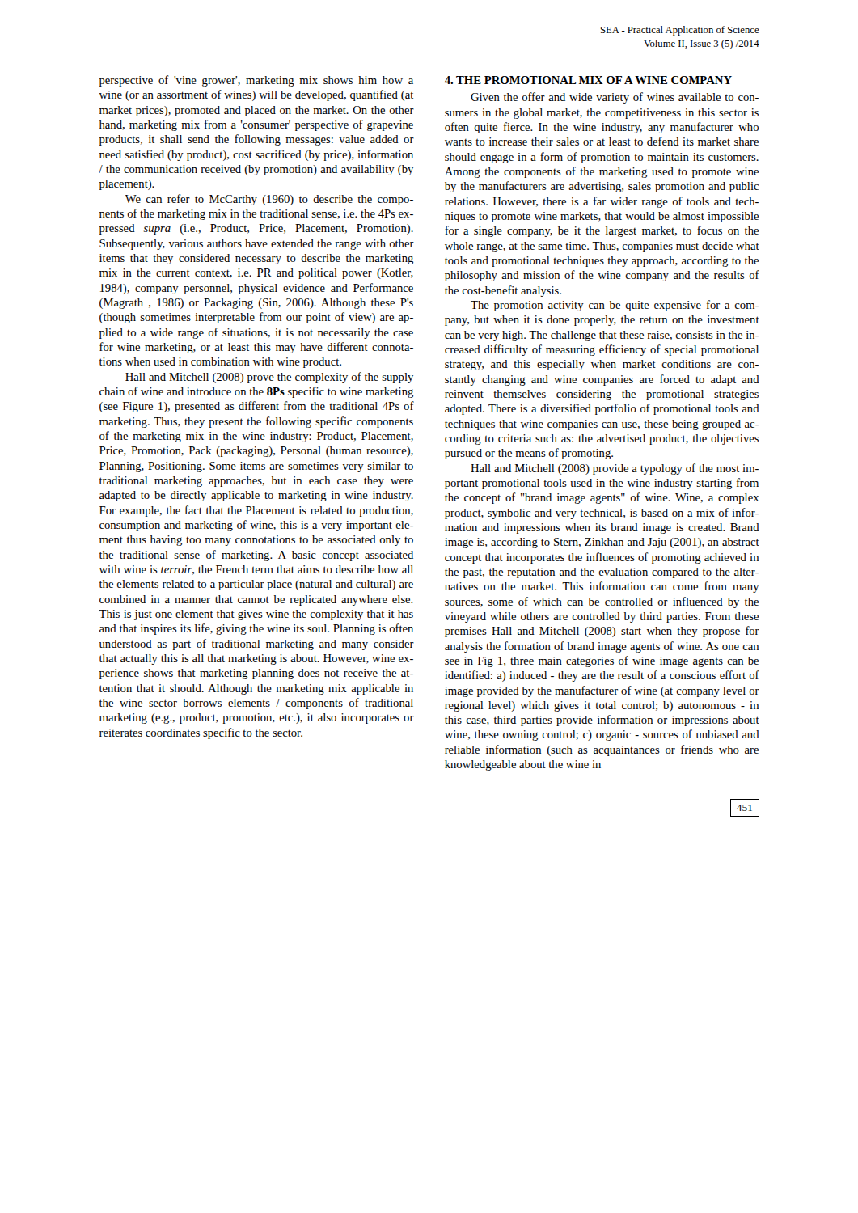SEA - Practical Application of Science
Volume II, Issue 3 (5) /2014
perspective of 'vine grower', marketing mix shows him how a wine (or an assortment of wines) will be developed, quantified (at market prices), promoted and placed on the market. On the other hand, marketing mix from a 'consumer' perspective of grapevine products, it shall send the following messages: value added or need satisfied (by product), cost sacrificed (by price), information / the communication received (by promotion) and availability (by placement).
We can refer to McCarthy (1960) to describe the components of the marketing mix in the traditional sense, i.e. the 4Ps expressed supra (i.e., Product, Price, Placement, Promotion). Subsequently, various authors have extended the range with other items that they considered necessary to describe the marketing mix in the current context, i.e. PR and political power (Kotler, 1984), company personnel, physical evidence and Performance (Magrath , 1986) or Packaging (Sin, 2006). Although these P's (though sometimes interpretable from our point of view) are applied to a wide range of situations, it is not necessarily the case for wine marketing, or at least this may have different connotations when used in combination with wine product.
Hall and Mitchell (2008) prove the complexity of the supply chain of wine and introduce on the 8Ps specific to wine marketing (see Figure 1), presented as different from the traditional 4Ps of marketing. Thus, they present the following specific components of the marketing mix in the wine industry: Product, Placement, Price, Promotion, Pack (packaging), Personal (human resource), Planning, Positioning. Some items are sometimes very similar to traditional marketing approaches, but in each case they were adapted to be directly applicable to marketing in wine industry. For example, the fact that the Placement is related to production, consumption and marketing of wine, this is a very important element thus having too many connotations to be associated only to the traditional sense of marketing. A basic concept associated with wine is terroir, the French term that aims to describe how all the elements related to a particular place (natural and cultural) are combined in a manner that cannot be replicated anywhere else. This is just one element that gives wine the complexity that it has and that inspires its life, giving the wine its soul. Planning is often understood as part of traditional marketing and many consider that actually this is all that marketing is about. However, wine experience shows that marketing planning does not receive the attention that it should. Although the marketing mix applicable in the wine sector borrows elements / components of traditional marketing (e.g., product, promotion, etc.), it also incorporates or reiterates coordinates specific to the sector.
4. THE PROMOTIONAL MIX OF A WINE COMPANY
Given the offer and wide variety of wines available to consumers in the global market, the competitiveness in this sector is often quite fierce. In the wine industry, any manufacturer who wants to increase their sales or at least to defend its market share should engage in a form of promotion to maintain its customers. Among the components of the marketing used to promote wine by the manufacturers are advertising, sales promotion and public relations. However, there is a far wider range of tools and techniques to promote wine markets, that would be almost impossible for a single company, be it the largest market, to focus on the whole range, at the same time. Thus, companies must decide what tools and promotional techniques they approach, according to the philosophy and mission of the wine company and the results of the cost-benefit analysis.
The promotion activity can be quite expensive for a company, but when it is done properly, the return on the investment can be very high. The challenge that these raise, consists in the increased difficulty of measuring efficiency of special promotional strategy, and this especially when market conditions are constantly changing and wine companies are forced to adapt and reinvent themselves considering the promotional strategies adopted. There is a diversified portfolio of promotional tools and techniques that wine companies can use, these being grouped according to criteria such as: the advertised product, the objectives pursued or the means of promoting.
Hall and Mitchell (2008) provide a typology of the most important promotional tools used in the wine industry starting from the concept of "brand image agents" of wine. Wine, a complex product, symbolic and very technical, is based on a mix of information and impressions when its brand image is created. Brand image is, according to Stern, Zinkhan and Jaju (2001), an abstract concept that incorporates the influences of promoting achieved in the past, the reputation and the evaluation compared to the alternatives on the market. This information can come from many sources, some of which can be controlled or influenced by the vineyard while others are controlled by third parties. From these premises Hall and Mitchell (2008) start when they propose for analysis the formation of brand image agents of wine. As one can see in Fig 1, three main categories of wine image agents can be identified: a) induced - they are the result of a conscious effort of image provided by the manufacturer of wine (at company level or regional level) which gives it total control; b) autonomous - in this case, third parties provide information or impressions about wine, these owning control; c) organic - sources of unbiased and reliable information (such as acquaintances or friends who are knowledgeable about the wine in
451